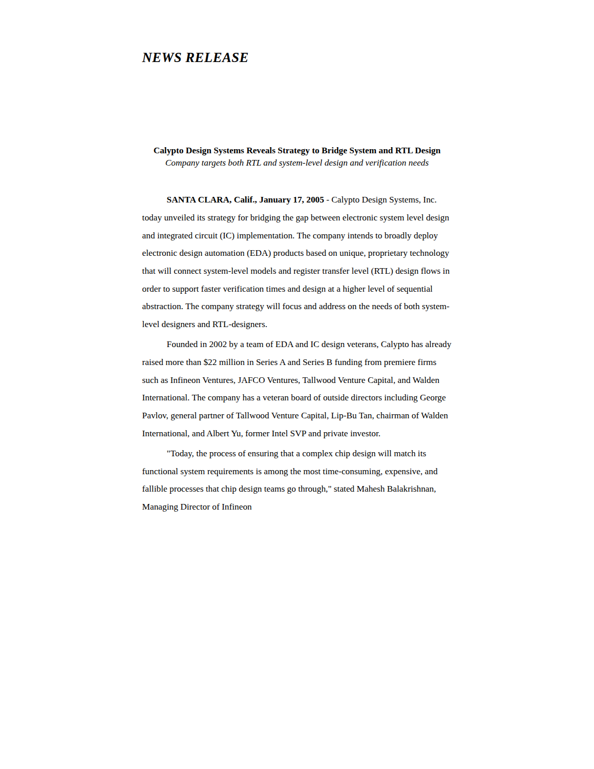NEWS RELEASE
Calypto Design Systems Reveals Strategy to Bridge System and RTL Design
Company targets both RTL and system-level design and verification needs
SANTA CLARA, Calif., January 17, 2005 - Calypto Design Systems, Inc. today unveiled its strategy for bridging the gap between electronic system level design and integrated circuit (IC) implementation. The company intends to broadly deploy electronic design automation (EDA) products based on unique, proprietary technology that will connect system-level models and register transfer level (RTL) design flows in order to support faster verification times and design at a higher level of sequential abstraction. The company strategy will focus and address on the needs of both system-level designers and RTL-designers.
Founded in 2002 by a team of EDA and IC design veterans, Calypto has already raised more than $22 million in Series A and Series B funding from premiere firms such as Infineon Ventures, JAFCO Ventures, Tallwood Venture Capital, and Walden International. The company has a veteran board of outside directors including George Pavlov, general partner of Tallwood Venture Capital, Lip-Bu Tan, chairman of Walden International, and Albert Yu, former Intel SVP and private investor.
"Today, the process of ensuring that a complex chip design will match its functional system requirements is among the most time-consuming, expensive, and fallible processes that chip design teams go through," stated Mahesh Balakrishnan, Managing Director of Infineon